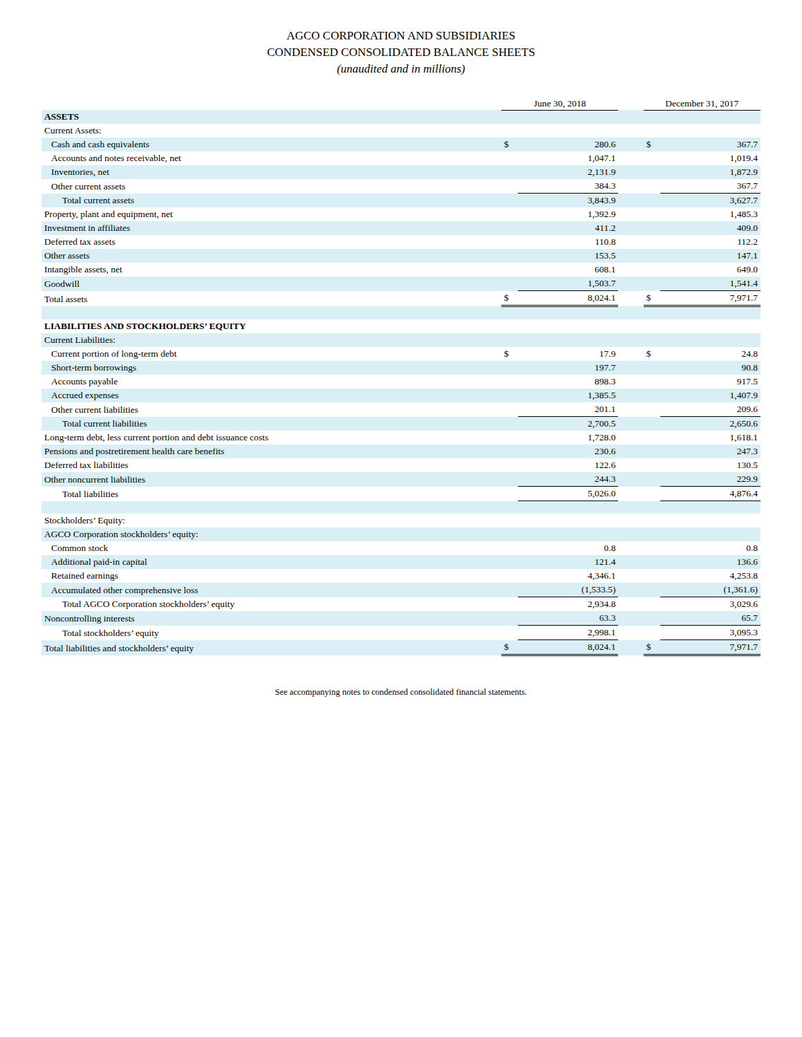AGCO CORPORATION AND SUBSIDIARIES
CONDENSED CONSOLIDATED BALANCE SHEETS
(unaudited and in millions)
| | | June 30, 2018 | | December 31, 2017 |
| ASSETS | | | | | | |
| Current Assets: | | | | | | |
| Cash and cash equivalents | | $ | 280.6 | | $ | 367.7 |
| Accounts and notes receivable, net | | | 1,047.1 | | | 1,019.4 |
| Inventories, net | | | 2,131.9 | | | 1,872.9 |
| Other current assets | | | 384.3 | | | 367.7 |
| Total current assets | | | 3,843.9 | | | 3,627.7 |
| Property, plant and equipment, net | | | 1,392.9 | | | 1,485.3 |
| Investment in affiliates | | | 411.2 | | | 409.0 |
| Deferred tax assets | | | 110.8 | | | 112.2 |
| Other assets | | | 153.5 | | | 147.1 |
| Intangible assets, net | | | 608.1 | | | 649.0 |
| Goodwill | | | 1,503.7 | | | 1,541.4 |
| Total assets | | $ | 8,024.1 | | $ | 7,971.7 |
| LIABILITIES AND STOCKHOLDERS’ EQUITY | | | | | | |
| Current Liabilities: | | | | | | |
| Current portion of long-term debt | | $ | 17.9 | | $ | 24.8 |
| Short-term borrowings | | | 197.7 | | | 90.8 |
| Accounts payable | | | 898.3 | | | 917.5 |
| Accrued expenses | | | 1,385.5 | | | 1,407.9 |
| Other current liabilities | | | 201.1 | | | 209.6 |
| Total current liabilities | | | 2,700.5 | | | 2,650.6 |
| Long-term debt, less current portion and debt issuance costs | | | 1,728.0 | | | 1,618.1 |
| Pensions and postretirement health care benefits | | | 230.6 | | | 247.3 |
| Deferred tax liabilities | | | 122.6 | | | 130.5 |
| Other noncurrent liabilities | | | 244.3 | | | 229.9 |
| Total liabilities | | | 5,026.0 | | | 4,876.4 |
| Stockholders’ Equity: | | | | | | |
| AGCO Corporation stockholders’ equity: | | | | | | |
| Common stock | | | 0.8 | | | 0.8 |
| Additional paid-in capital | | | 121.4 | | | 136.6 |
| Retained earnings | | | 4,346.1 | | | 4,253.8 |
| Accumulated other comprehensive loss | | | (1,533.5) | | | (1,361.6) |
| Total AGCO Corporation stockholders’ equity | | | 2,934.8 | | | 3,029.6 |
| Noncontrolling interests | | | 63.3 | | | 65.7 |
| Total stockholders’ equity | | | 2,998.1 | | | 3,095.3 |
| Total liabilities and stockholders’ equity | | $ | 8,024.1 | | $ | 7,971.7 |
See accompanying notes to condensed consolidated financial statements.